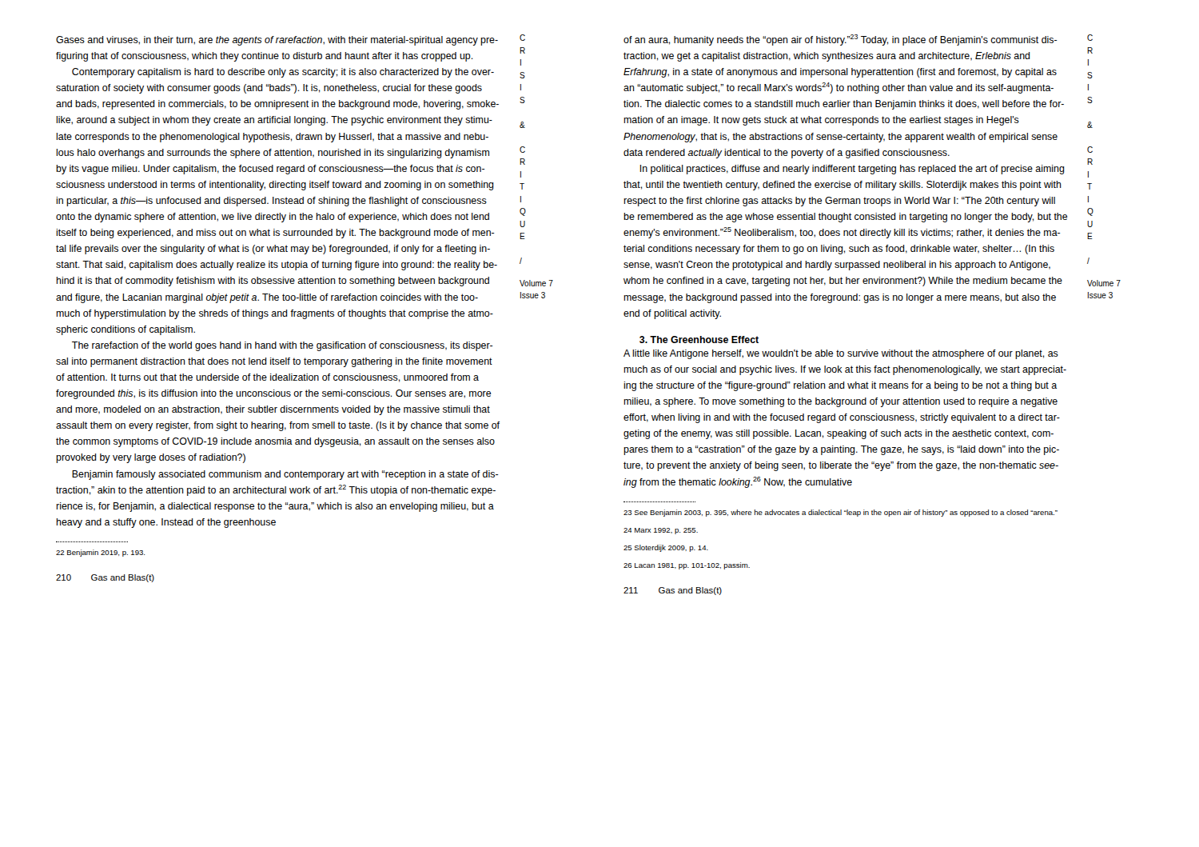Gases and viruses, in their turn, are the agents of rarefaction, with their material-spiritual agency prefiguring that of consciousness, which they continue to disturb and haunt after it has cropped up.
Contemporary capitalism is hard to describe only as scarcity; it is also characterized by the oversaturation of society with consumer goods (and “bads”). It is, nonetheless, crucial for these goods and bads, represented in commercials, to be omnipresent in the background mode, hovering, smoke-like, around a subject in whom they create an artificial longing. The psychic environment they stimulate corresponds to the phenomenological hypothesis, drawn by Husserl, that a massive and nebulous halo overhangs and surrounds the sphere of attention, nourished in its singularizing dynamism by its vague milieu. Under capitalism, the focused regard of consciousness—the focus that is consciousness understood in terms of intentionality, directing itself toward and zooming in on something in particular, a this—is unfocused and dispersed. Instead of shining the flashlight of consciousness onto the dynamic sphere of attention, we live directly in the halo of experience, which does not lend itself to being experienced, and miss out on what is surrounded by it. The background mode of mental life prevails over the singularity of what is (or what may be) foregrounded, if only for a fleeting instant. That said, capitalism does actually realize its utopia of turning figure into ground: the reality behind it is that of commodity fetishism with its obsessive attention to something between background and figure, the Lacanian marginal objet petit a. The too-little of rarefaction coincides with the too-much of hyperstimulation by the shreds of things and fragments of thoughts that comprise the atmospheric conditions of capitalism.
The rarefaction of the world goes hand in hand with the gasification of consciousness, its dispersal into permanent distraction that does not lend itself to temporary gathering in the finite movement of attention. It turns out that the underside of the idealization of consciousness, unmoored from a foregrounded this, is its diffusion into the unconscious or the semi-conscious. Our senses are, more and more, modeled on an abstraction, their subtler discernments voided by the massive stimuli that assault them on every register, from sight to hearing, from smell to taste. (Is it by chance that some of the common symptoms of COVID-19 include anosmia and dysgeusia, an assault on the senses also provoked by very large doses of radiation?)
Benjamin famously associated communism and contemporary art with “reception in a state of distraction,” akin to the attention paid to an architectural work of art.22 This utopia of non-thematic experience is, for Benjamin, a dialectical response to the “aura,” which is also an enveloping milieu, but a heavy and a stuffy one. Instead of the greenhouse
22 Benjamin 2019, p. 193.
210 Gas and Blas(t)
C R I S I S & C R I T I Q U E /
Volume 7 Issue 3
of an aura, humanity needs the “open air of history.”23 Today, in place of Benjamin's communist distraction, we get a capitalist distraction, which synthesizes aura and architecture, Erlebnis and Erfahrung, in a state of anonymous and impersonal hyperattention (first and foremost, by capital as an “automatic subject,” to recall Marx's words24) to nothing other than value and its self-augmentation. The dialectic comes to a standstill much earlier than Benjamin thinks it does, well before the formation of an image. It now gets stuck at what corresponds to the earliest stages in Hegel's Phenomenology, that is, the abstractions of sense-certainty, the apparent wealth of empirical sense data rendered actually identical to the poverty of a gasified consciousness.
In political practices, diffuse and nearly indifferent targeting has replaced the art of precise aiming that, until the twentieth century, defined the exercise of military skills. Sloterdijk makes this point with respect to the first chlorine gas attacks by the German troops in World War I: “The 20th century will be remembered as the age whose essential thought consisted in targeting no longer the body, but the enemy's environment.”25 Neoliberalism, too, does not directly kill its victims; rather, it denies the material conditions necessary for them to go on living, such as food, drinkable water, shelter… (In this sense, wasn't Creon the prototypical and hardly surpassed neoliberal in his approach to Antigone, whom he confined in a cave, targeting not her, but her environment?) While the medium became the message, the background passed into the foreground: gas is no longer a mere means, but also the end of political activity.
3. The Greenhouse Effect
A little like Antigone herself, we wouldn't be able to survive without the atmosphere of our planet, as much as of our social and psychic lives. If we look at this fact phenomenologically, we start appreciating the structure of the “figure-ground” relation and what it means for a being to be not a thing but a milieu, a sphere. To move something to the background of your attention used to require a negative effort, when living in and with the focused regard of consciousness, strictly equivalent to a direct targeting of the enemy, was still possible. Lacan, speaking of such acts in the aesthetic context, compares them to a “castration” of the gaze by a painting. The gaze, he says, is “laid down” into the picture, to prevent the anxiety of being seen, to liberate the “eye” from the gaze, the non-thematic seeing from the thematic looking.26 Now, the cumulative
23 See Benjamin 2003, p. 395, where he advocates a dialectical “leap in the open air of history” as opposed to a closed “arena.”
24 Marx 1992, p. 255.
25 Sloterdijk 2009, p. 14.
26 Lacan 1981, pp. 101-102, passim.
211 Gas and Blas(t)
C R I S I S & C R I T I Q U E /
Volume 7 Issue 3